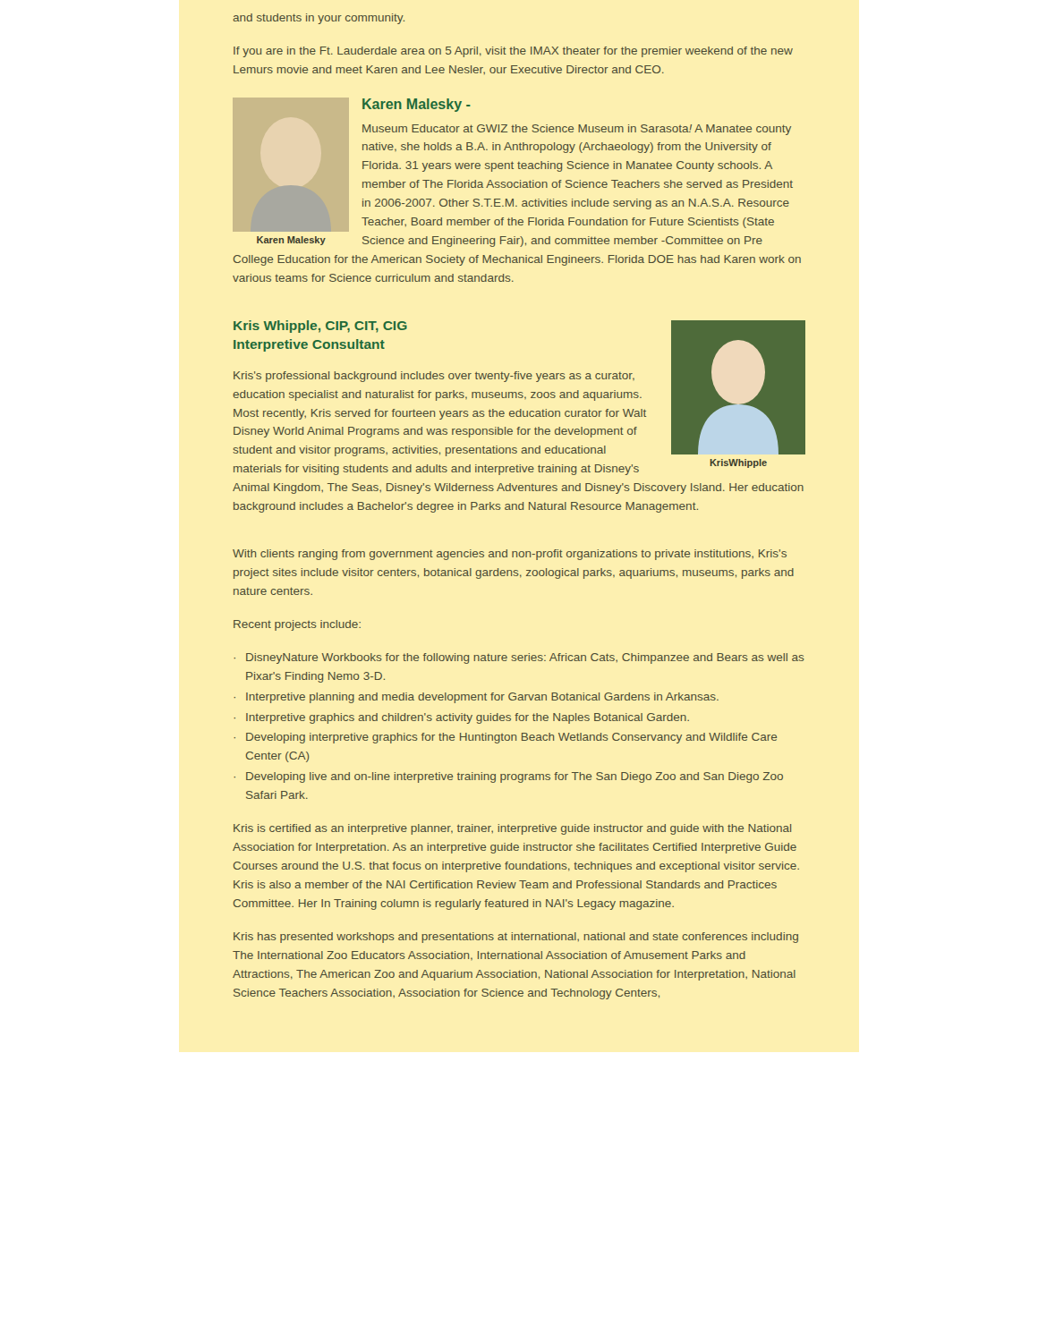and students in your community.
If you are in the Ft. Lauderdale area on 5 April, visit the IMAX theater for the premier weekend of the new Lemurs movie and meet Karen and Lee Nesler, our Executive Director and CEO.
Karen Malesky
Karen Malesky -
Museum Educator at GWIZ the Science Museum in Sarasota! A Manatee county native, she holds a B.A. in Anthropology (Archaeology) from the University of Florida. 31 years were spent teaching Science in Manatee County schools. A member of The Florida Association of Science Teachers she served as President in 2006-2007. Other S.T.E.M. activities include serving as an N.A.S.A. Resource Teacher, Board member of the Florida Foundation for Future Scientists (State Science and Engineering Fair), and committee member -Committee on Pre College Education for the American Society of Mechanical Engineers. Florida DOE has had Karen work on various teams for Science curriculum and standards.
KrisWhipple
Kris Whipple, CIP, CIT, CIG
Interpretive Consultant
Kris's professional background includes over twenty-five years as a curator, education specialist and naturalist for parks, museums, zoos and aquariums. Most recently, Kris served for fourteen years as the education curator for Walt Disney World Animal Programs and was responsible for the development of student and visitor programs, activities, presentations and educational materials for visiting students and adults and interpretive training at Disney's Animal Kingdom, The Seas, Disney's Wilderness Adventures and Disney's Discovery Island. Her education background includes a Bachelor's degree in Parks and Natural Resource Management.
With clients ranging from government agencies and non-profit organizations to private institutions, Kris's project sites include visitor centers, botanical gardens, zoological parks, aquariums, museums, parks and nature centers.
Recent projects include:
DisneyNature Workbooks for the following nature series: African Cats, Chimpanzee and Bears as well as Pixar's Finding Nemo 3-D.
Interpretive planning and media development for Garvan Botanical Gardens in Arkansas.
Interpretive graphics and children's activity guides for the Naples Botanical Garden.
Developing interpretive graphics for the Huntington Beach Wetlands Conservancy and Wildlife Care Center (CA)
Developing live and on-line interpretive training programs for The San Diego Zoo and San Diego Zoo Safari Park.
Kris is certified as an interpretive planner, trainer, interpretive guide instructor and guide with the National Association for Interpretation. As an interpretive guide instructor she facilitates Certified Interpretive Guide Courses around the U.S. that focus on interpretive foundations, techniques and exceptional visitor service. Kris is also a member of the NAI Certification Review Team and Professional Standards and Practices Committee. Her In Training column is regularly featured in NAI's Legacy magazine.
Kris has presented workshops and presentations at international, national and state conferences including The International Zoo Educators Association, International Association of Amusement Parks and Attractions, The American Zoo and Aquarium Association, National Association for Interpretation, National Science Teachers Association, Association for Science and Technology Centers,